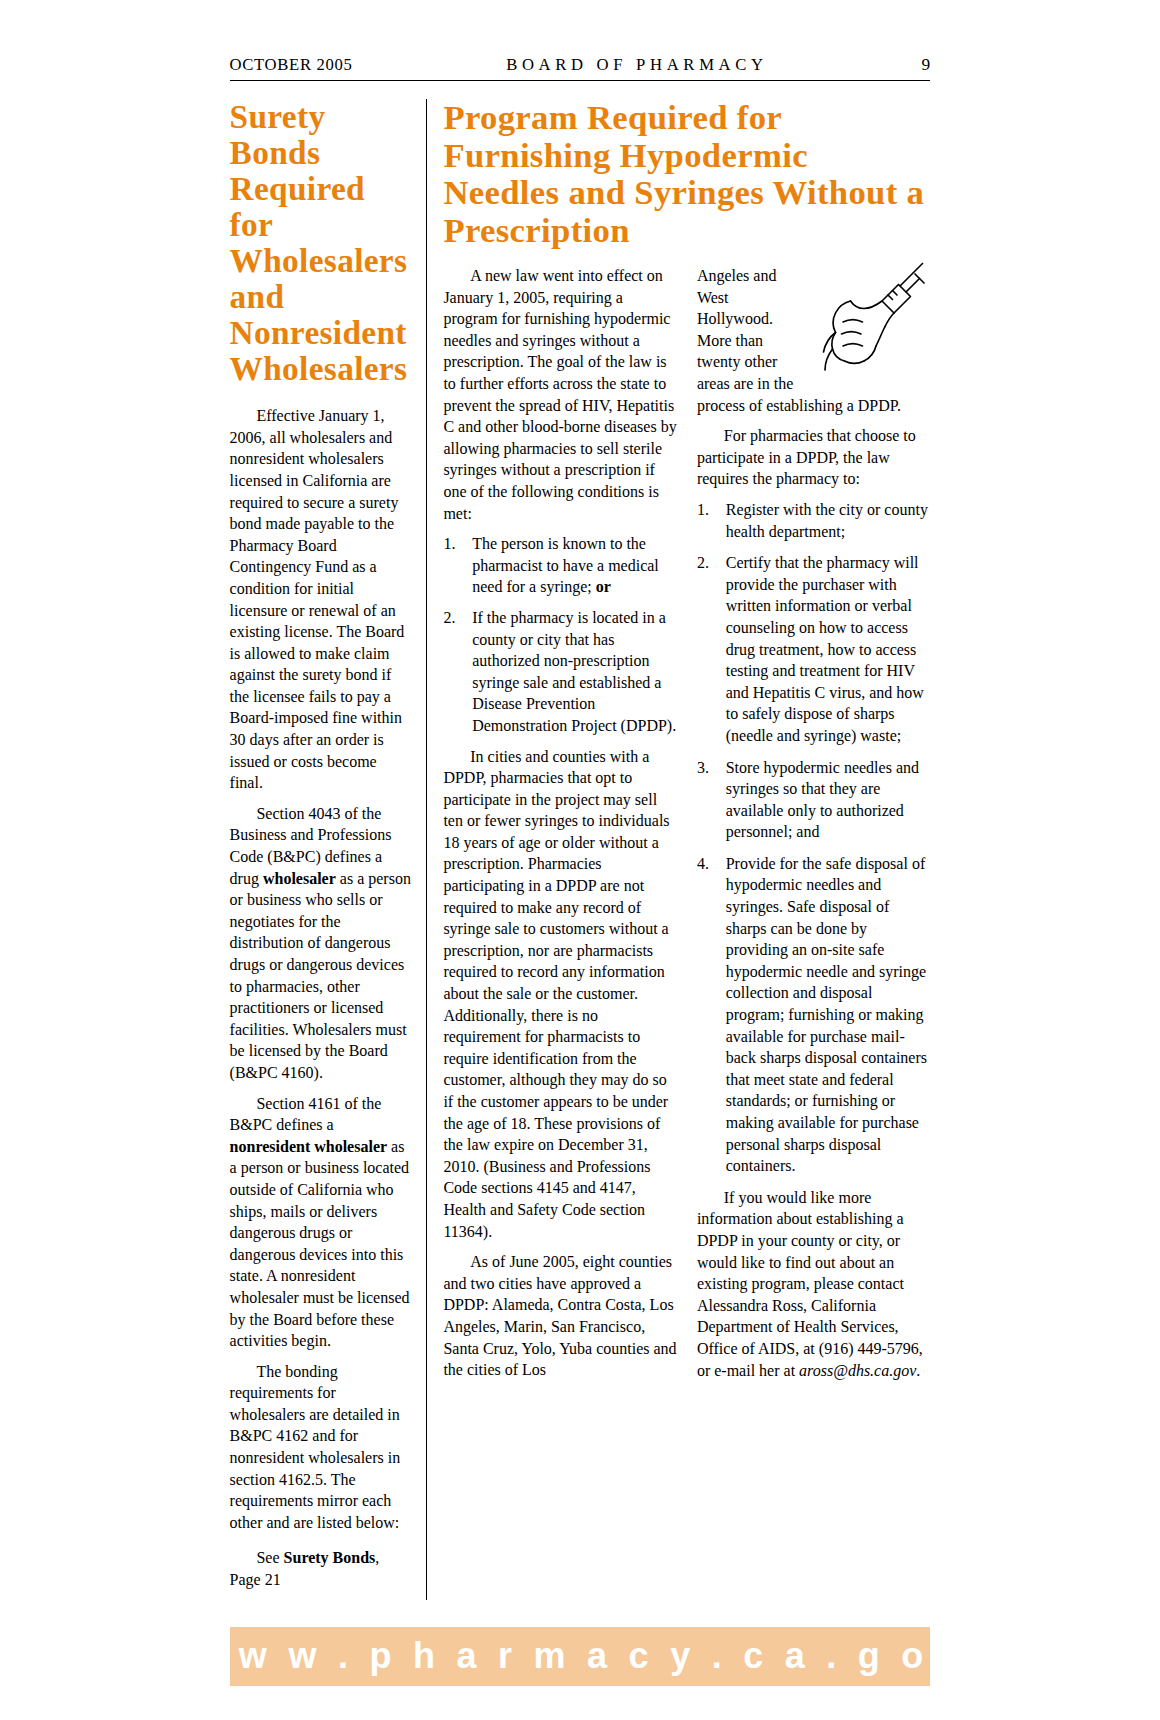October 2005
Board of Pharmacy
9
Surety Bonds Required for Wholesalers and Nonresident Wholesalers
Effective January 1, 2006, all wholesalers and nonresident wholesalers licensed in California are required to secure a surety bond made payable to the Pharmacy Board Contingency Fund as a condition for initial licensure or renewal of an existing license. The Board is allowed to make claim against the surety bond if the licensee fails to pay a Board-imposed fine within 30 days after an order is issued or costs become final.
Section 4043 of the Business and Professions Code (B&PC) defines a drug wholesaler as a person or business who sells or negotiates for the distribution of dangerous drugs or dangerous devices to pharmacies, other practitioners or licensed facilities. Wholesalers must be licensed by the Board (B&PC 4160).
Section 4161 of the B&PC defines a nonresident wholesaler as a person or business located outside of California who ships, mails or delivers dangerous drugs or dangerous devices into this state. A nonresident wholesaler must be licensed by the Board before these activities begin.
The bonding requirements for wholesalers are detailed in B&PC 4162 and for nonresident wholesalers in section 4162.5. The requirements mirror each other and are listed below:
See Surety Bonds, Page 21
Program Required for Furnishing Hypodermic Needles and Syringes Without a Prescription
A new law went into effect on January 1, 2005, requiring a program for furnishing hypodermic needles and syringes without a prescription. The goal of the law is to further efforts across the state to prevent the spread of HIV, Hepatitis C and other blood-borne diseases by allowing pharmacies to sell sterile syringes without a prescription if one of the following conditions is met:
The person is known to the pharmacist to have a medical need for a syringe; or
If the pharmacy is located in a county or city that has authorized non-prescription syringe sale and established a Disease Prevention Demonstration Project (DPDP).
In cities and counties with a DPDP, pharmacies that opt to participate in the project may sell ten or fewer syringes to individuals 18 years of age or older without a prescription. Pharmacies participating in a DPDP are not required to make any record of syringe sale to customers without a prescription, nor are pharmacists required to record any information about the sale or the customer. Additionally, there is no requirement for pharmacists to require identification from the customer, although they may do so if the customer appears to be under the age of 18. These provisions of the law expire on December 31, 2010. (Business and Professions Code sections 4145 and 4147, Health and Safety Code section 11364).
As of June 2005, eight counties and two cities have approved a DPDP: Alameda, Contra Costa, Los Angeles, Marin, San Francisco, Santa Cruz, Yolo, Yuba counties and the cities of Los
Angeles and West Hollywood. More than twenty other areas are in the process of establishing a DPDP.
For pharmacies that choose to participate in a DPDP, the law requires the pharmacy to:
Register with the city or county health department;
Certify that the pharmacy will provide the purchaser with written information or verbal counseling on how to access drug treatment, how to access testing and treatment for HIV and Hepatitis C virus, and how to safely dispose of sharps (needle and syringe) waste;
Store hypodermic needles and syringes so that they are available only to authorized personnel; and
Provide for the safe disposal of hypodermic needles and syringes. Safe disposal of sharps can be done by providing an on-site safe hypodermic needle and syringe collection and disposal program; furnishing or making available for purchase mail-back sharps disposal containers that meet state and federal standards; or furnishing or making available for purchase personal sharps disposal containers.
If you would like more information about establishing a DPDP in your county or city, or would like to find out about an existing program, please contact Alessandra Ross, California Department of Health Services, Office of AIDS, at (916) 449-5796, or e-mail her at aross@dhs.ca.gov.
w w w . p h a r m a c y . c a . g o v